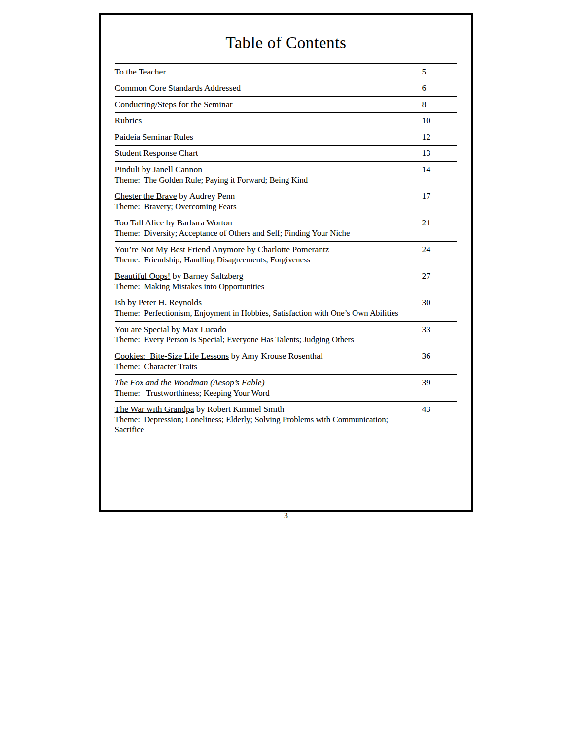Table of Contents
| To the Teacher | 5 |
| Common Core Standards Addressed | 6 |
| Conducting/Steps for the Seminar | 8 |
| Rubrics | 10 |
| Paideia Seminar Rules | 12 |
| Student Response Chart | 13 |
| Pinduli by Janell Cannon Theme: The Golden Rule; Paying it Forward; Being Kind | 14 |
| Chester the Brave by Audrey Penn Theme: Bravery; Overcoming Fears | 17 |
| Too Tall Alice by Barbara Worton Theme: Diversity; Acceptance of Others and Self; Finding Your Niche | 21 |
| You’re Not My Best Friend Anymore by Charlotte Pomerantz Theme: Friendship; Handling Disagreements; Forgiveness | 24 |
| Beautiful Oops! by Barney Saltzberg Theme: Making Mistakes into Opportunities | 27 |
| Ish by Peter H. Reynolds Theme: Perfectionism, Enjoyment in Hobbies, Satisfaction with One’s Own Abilities | 30 |
| You are Special by Max Lucado Theme: Every Person is Special; Everyone Has Talents; Judging Others | 33 |
| Cookies: Bite-Size Life Lessons by Amy Krouse Rosenthal Theme: Character Traits | 36 |
| The Fox and the Woodman (Aesop’s Fable) Theme: Trustworthiness; Keeping Your Word | 39 |
| The War with Grandpa by Robert Kimmel Smith Theme: Depression; Loneliness; Elderly; Solving Problems with Communication; Sacrifice | 43 |
3